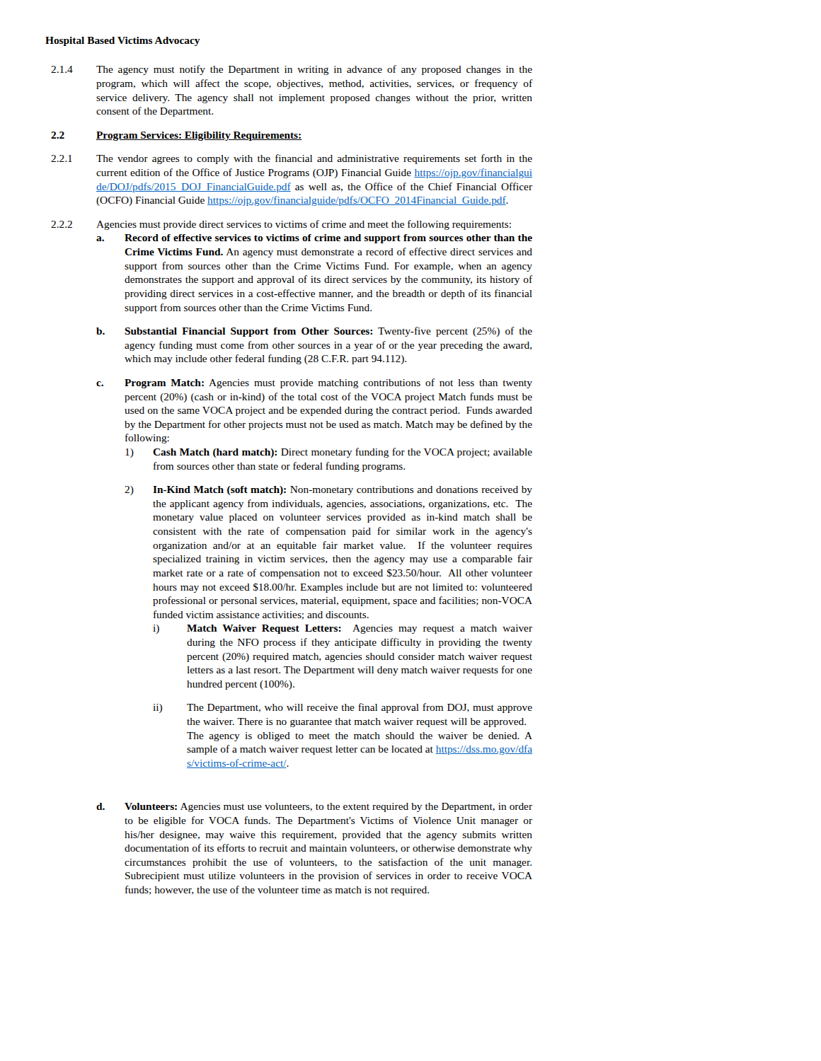Hospital Based Victims Advocacy
2.1.4
The agency must notify the Department in writing in advance of any proposed changes in the program, which will affect the scope, objectives, method, activities, services, or frequency of service delivery. The agency shall not implement proposed changes without the prior, written consent of the Department.
2.2
Program Services: Eligibility Requirements:
2.2.1
The vendor agrees to comply with the financial and administrative requirements set forth in the current edition of the Office of Justice Programs (OJP) Financial Guide https://ojp.gov/financialguide/DOJ/pdfs/2015_DOJ_FinancialGuide.pdf as well as, the Office of the Chief Financial Officer (OCFO) Financial Guide https://ojp.gov/financialguide/pdfs/OCFO_2014Financial_Guide.pdf.
2.2.2
Agencies must provide direct services to victims of crime and meet the following requirements:
a.
Record of effective services to victims of crime and support from sources other than the Crime Victims Fund. An agency must demonstrate a record of effective direct services and support from sources other than the Crime Victims Fund. For example, when an agency demonstrates the support and approval of its direct services by the community, its history of providing direct services in a cost-effective manner, and the breadth or depth of its financial support from sources other than the Crime Victims Fund.
b.
Substantial Financial Support from Other Sources: Twenty-five percent (25%) of the agency funding must come from other sources in a year of or the year preceding the award, which may include other federal funding (28 C.F.R. part 94.112).
c.
Program Match: Agencies must provide matching contributions of not less than twenty percent (20%) (cash or in-kind) of the total cost of the VOCA project Match funds must be used on the same VOCA project and be expended during the contract period. Funds awarded by the Department for other projects must not be used as match. Match may be defined by the following:
1)
Cash Match (hard match): Direct monetary funding for the VOCA project; available from sources other than state or federal funding programs.
2)
In-Kind Match (soft match): Non-monetary contributions and donations received by the applicant agency from individuals, agencies, associations, organizations, etc. The monetary value placed on volunteer services provided as in-kind match shall be consistent with the rate of compensation paid for similar work in the agency's organization and/or at an equitable fair market value. If the volunteer requires specialized training in victim services, then the agency may use a comparable fair market rate or a rate of compensation not to exceed $23.50/hour. All other volunteer hours may not exceed $18.00/hr. Examples include but are not limited to: volunteered professional or personal services, material, equipment, space and facilities; non-VOCA funded victim assistance activities; and discounts.
i)
Match Waiver Request Letters: Agencies may request a match waiver during the NFO process if they anticipate difficulty in providing the twenty percent (20%) required match, agencies should consider match waiver request letters as a last resort. The Department will deny match waiver requests for one hundred percent (100%).
ii)
The Department, who will receive the final approval from DOJ, must approve the waiver. There is no guarantee that match waiver request will be approved. The agency is obliged to meet the match should the waiver be denied. A sample of a match waiver request letter can be located at https://dss.mo.gov/dfas/victims-of-crime-act/.
d.
Volunteers: Agencies must use volunteers, to the extent required by the Department, in order to be eligible for VOCA funds. The Department's Victims of Violence Unit manager or his/her designee, may waive this requirement, provided that the agency submits written documentation of its efforts to recruit and maintain volunteers, or otherwise demonstrate why circumstances prohibit the use of volunteers, to the satisfaction of the unit manager. Subrecipient must utilize volunteers in the provision of services in order to receive VOCA funds; however, the use of the volunteer time as match is not required.